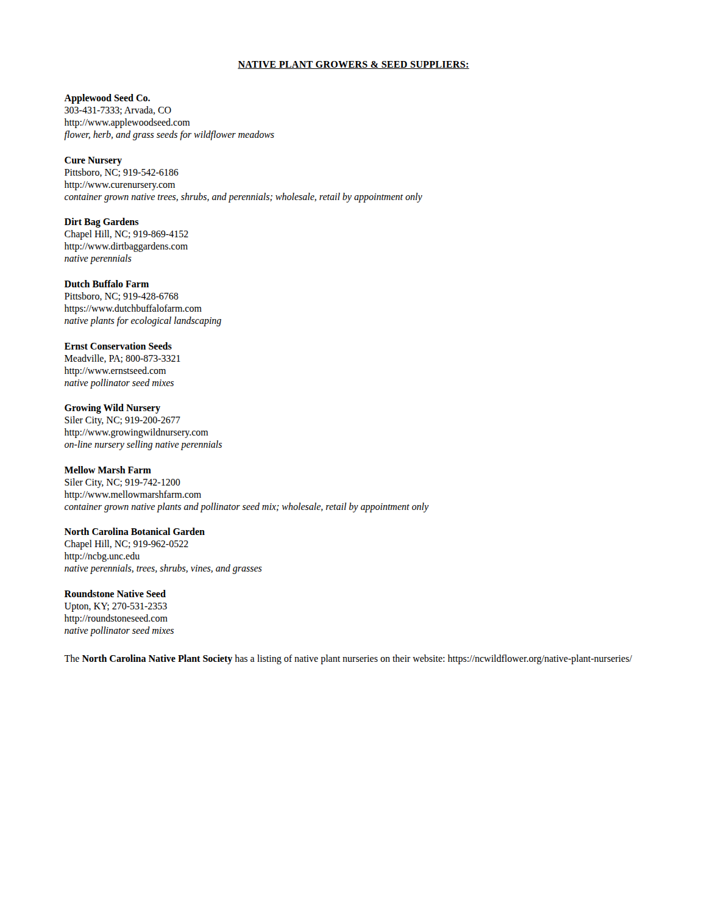Native Plant Growers & Seed Suppliers:
Applewood Seed Co. 303-431-7333; Arvada, CO http://www.applewoodseed.com flower, herb, and grass seeds for wildflower meadows
Cure Nursery Pittsboro, NC; 919-542-6186 http://www.curenursery.com container grown native trees, shrubs, and perennials; wholesale, retail by appointment only
Dirt Bag Gardens Chapel Hill, NC; 919-869-4152 http://www.dirtbaggardens.com native perennials
Dutch Buffalo Farm Pittsboro, NC; 919-428-6768 https://www.dutchbuffalofarm.com native plants for ecological landscaping
Ernst Conservation Seeds Meadville, PA; 800-873-3321 http://www.ernstseed.com native pollinator seed mixes
Growing Wild Nursery Siler City, NC; 919-200-2677 http://www.growingwildnursery.com on-line nursery selling native perennials
Mellow Marsh Farm Siler City, NC; 919-742-1200 http://www.mellowmarshfarm.com container grown native plants and pollinator seed mix; wholesale, retail by appointment only
North Carolina Botanical Garden Chapel Hill, NC; 919-962-0522 http://ncbg.unc.edu native perennials, trees, shrubs, vines, and grasses
Roundstone Native Seed Upton, KY; 270-531-2353 http://roundstoneseed.com native pollinator seed mixes
The North Carolina Native Plant Society has a listing of native plant nurseries on their website: https://ncwildflower.org/native-plant-nurseries/